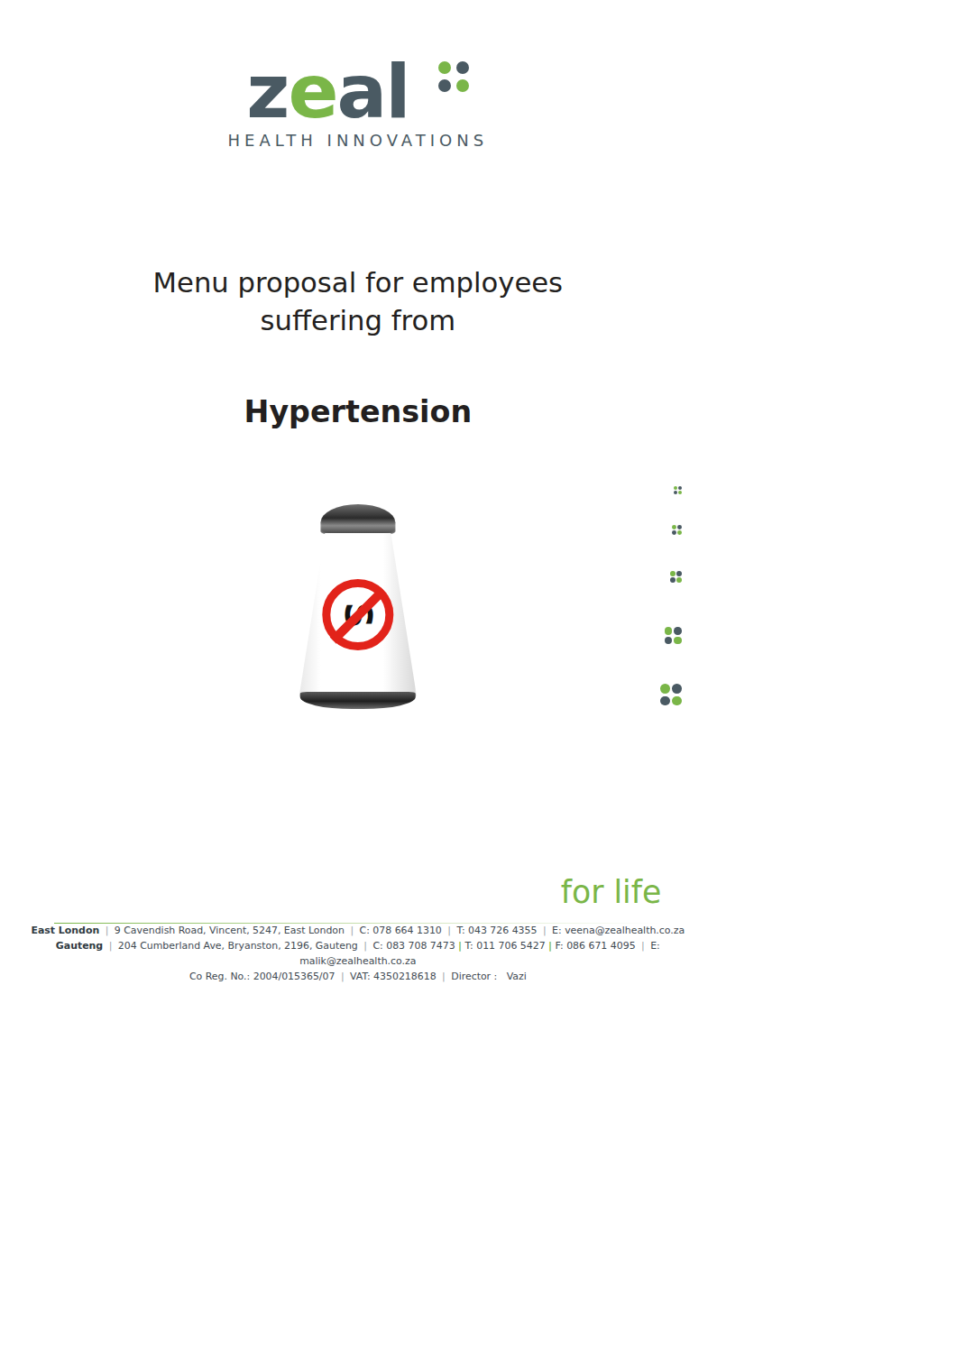zeal
HEALTH INNOVATIONS
Menu proposal for employees
suffering from
Hypertension
S
for life
East London | 9 Cavendish Road, Vincent, 5247, East London | C: 078 664 1310 | T: 043 726 4355 | E: veena@zealhealth.co.za
Gauteng | 204 Cumberland Ave, Bryanston, 2196, Gauteng | C: 083 708 7473 | T: 011 706 5427 | F: 086 671 4095 | E: malik@zealhealth.co.za
Co Reg. No.: 2004/015365/07 | VAT: 4350218618 | Director : Vazi